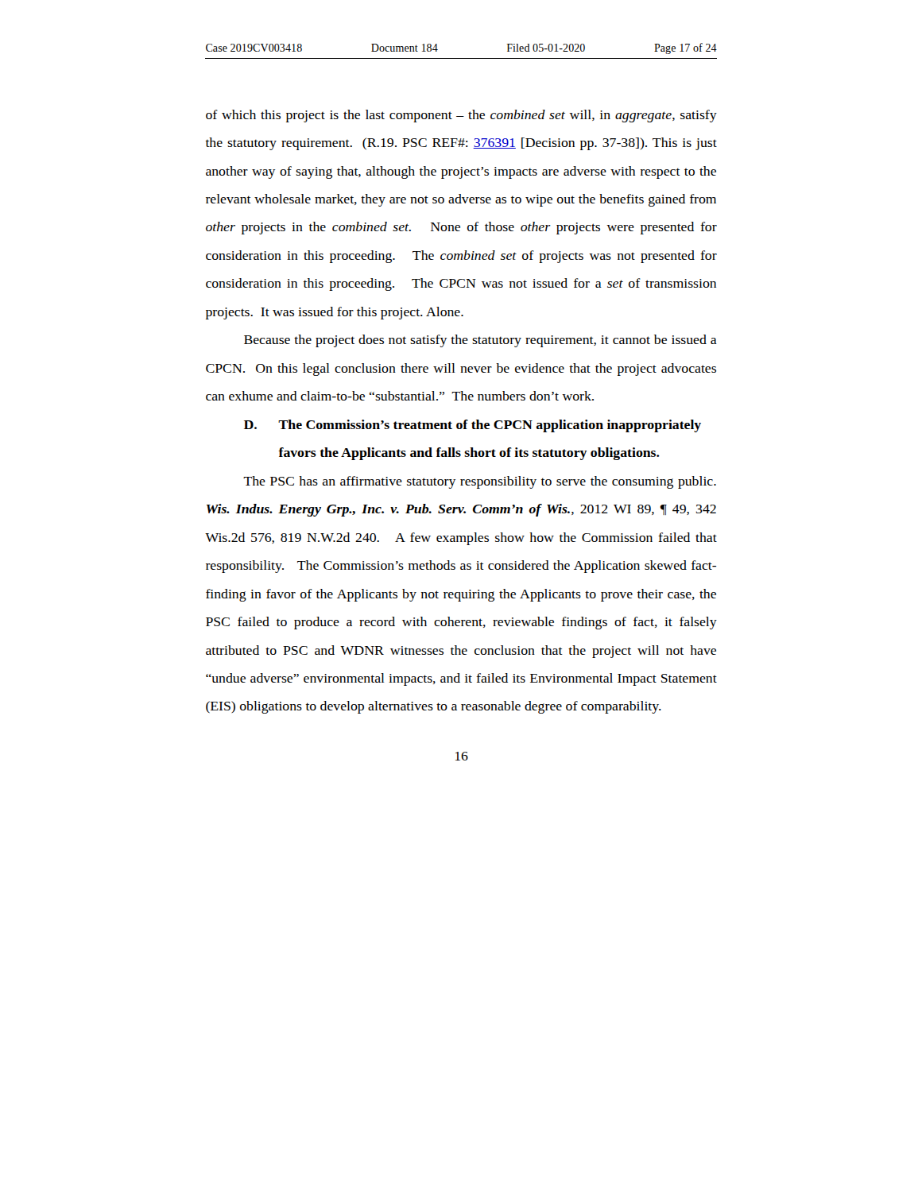Case 2019CV003418 Document 184 Filed 05-01-2020 Page 17 of 24
of which this project is the last component – the combined set will, in aggregate, satisfy the statutory requirement. (R.19. PSC REF#: 376391 [Decision pp. 37-38]). This is just another way of saying that, although the project’s impacts are adverse with respect to the relevant wholesale market, they are not so adverse as to wipe out the benefits gained from other projects in the combined set. None of those other projects were presented for consideration in this proceeding. The combined set of projects was not presented for consideration in this proceeding. The CPCN was not issued for a set of transmission projects. It was issued for this project. Alone.
Because the project does not satisfy the statutory requirement, it cannot be issued a CPCN. On this legal conclusion there will never be evidence that the project advocates can exhume and claim-to-be “substantial.” The numbers don’t work.
D. The Commission’s treatment of the CPCN application inappropriately favors the Applicants and falls short of its statutory obligations.
The PSC has an affirmative statutory responsibility to serve the consuming public. Wis. Indus. Energy Grp., Inc. v. Pub. Serv. Comm’n of Wis., 2012 WI 89, ¶ 49, 342 Wis.2d 576, 819 N.W.2d 240. A few examples show how the Commission failed that responsibility. The Commission’s methods as it considered the Application skewed fact-finding in favor of the Applicants by not requiring the Applicants to prove their case, the PSC failed to produce a record with coherent, reviewable findings of fact, it falsely attributed to PSC and WDNR witnesses the conclusion that the project will not have “undue adverse” environmental impacts, and it failed its Environmental Impact Statement (EIS) obligations to develop alternatives to a reasonable degree of comparability.
16